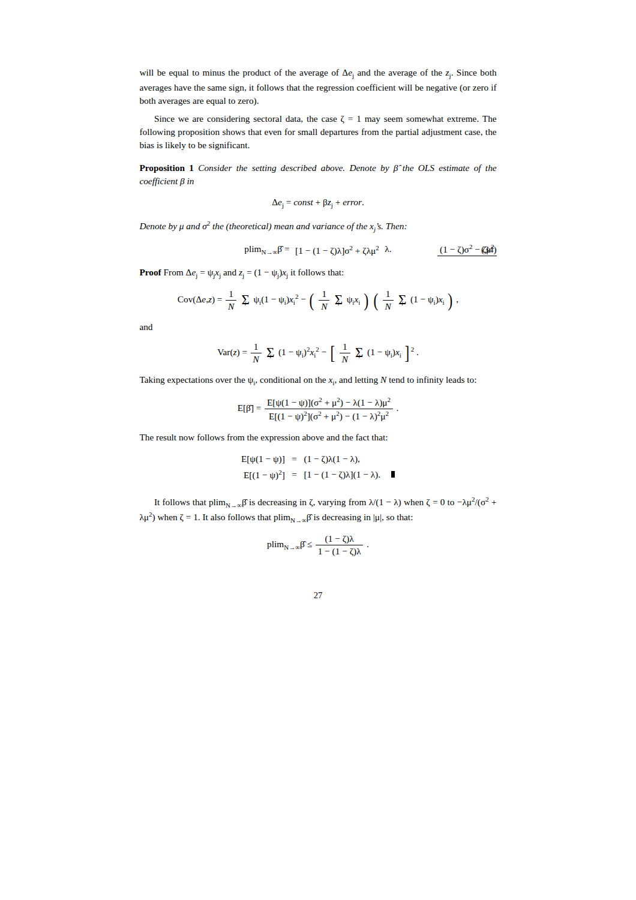will be equal to minus the product of the average of Δej and the average of the zj. Since both averages have the same sign, it follows that the regression coefficient will be negative (or zero if both averages are equal to zero).
Since we are considering sectoral data, the case ζ = 1 may seem somewhat extreme. The following proposition shows that even for small departures from the partial adjustment case, the bias is likely to be significant.
Proposition 1 Consider the setting described above. Denote by β̂ the OLS estimate of the coefficient β in
Δej = const + βzj + error.
Denote by μ and σ2 the (theoretical) mean and variance of the xj’s. Then:
plim N→∞β̂ = (1 − ζ)σ2 − ζμ2 [1 − (1 − ζ)λ]σ2 + ζλμ2 λ. (34)
Proof From Δej = ψjxj and zj = (1 − ψj)xj it follows that:
Cov(Δe,z) = 1 N Σi ψi(1 − ψi)xi 2 − ( 1 N Σi ψixi ) ( 1 N Σi (1 − ψi)xi ) ,
and
Var(z) = 1 N Σi (1 − ψi)2 xi 2 − [ 1 N Σi (1 − ψi)xi ] 2 .
Taking expectations over the ψi, conditional on the xi, and letting N tend to infinity leads to:
E[β̂] = E[ψ(1 − ψ)](σ2 + μ2) − λ(1 − λ)μ2 E[(1 − ψ)2](σ2 + μ2) − (1 − λ)2μ2 .
The result now follows from the expression above and the fact that:
| E[ψ(1 − ψ)] | = | (1 − ζ)λ(1 − λ), |
| E[(1 − ψ) 2 ] | = | [1 − (1 − ζ)λ](1 − λ). |
It follows that plim N→∞β̂ is decreasing in ζ, varying from λ/(1 − λ) when ζ = 0 to −λμ2/(σ2 + λμ2) when ζ = 1. It also follows that plim N→∞β̂ is decreasing in |μ|, so that:
plim N→∞β̂ ≤ (1 − ζ)λ 1 − (1 − ζ)λ .
27